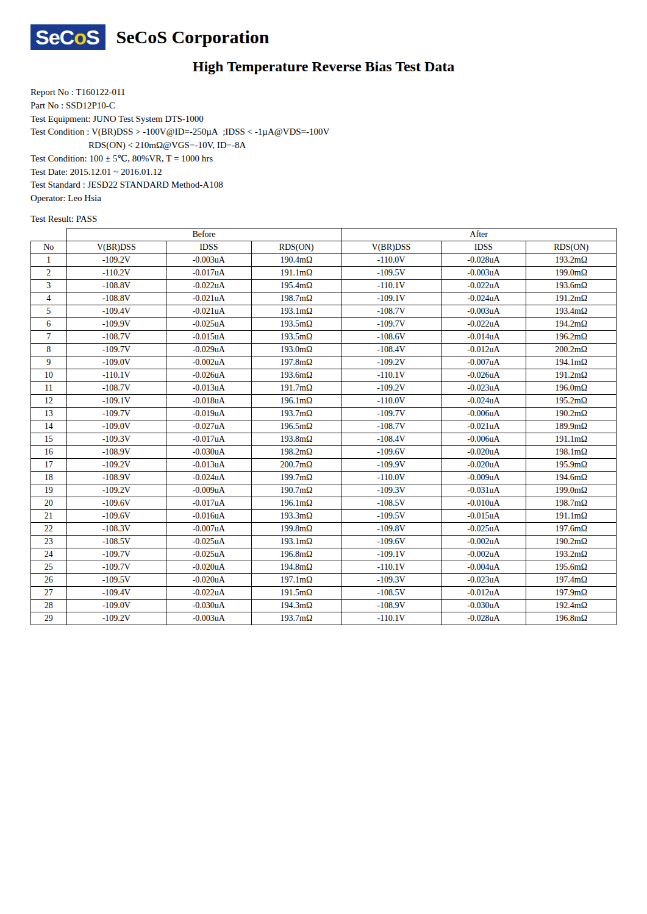SeCo S
SeCoS Corporation
High Temperature Reverse Bias Test Data
Report No : T160122-011
Part No : SSD12P10-C
Test Equipment: JUNO Test System DTS-1000
Test Condition : V(BR)DSS > -100V@ID=-250µA ;IDSS < -1µA@VDS=-100V
RDS(ON) < 210mΩ@VGS=-10V, ID=-8A
Test Condition: 100 ± 5℃, 80%VR, T = 1000 hrs
Test Date: 2015.12.01 ~ 2016.01.12
Test Standard : JESD22 STANDARD Method-A108
Operator: Leo Hsia
Test Result: PASS
| | Before | After |
| --- | --- | --- |
| No | V (BR)DSS | I DSS | R DS(ON) | V (BR)DSS | I DSS | R DS(ON) |
| 1 | -109.2V | -0.003uA | 190.4mΩ | -110.0V | -0.028uA | 193.2mΩ |
| 2 | -110.2V | -0.017uA | 191.1mΩ | -109.5V | -0.003uA | 199.0mΩ |
| 3 | -108.8V | -0.022uA | 195.4mΩ | -110.1V | -0.022uA | 193.6mΩ |
| 4 | -108.8V | -0.021uA | 198.7mΩ | -109.1V | -0.024uA | 191.2mΩ |
| 5 | -109.4V | -0.021uA | 193.1mΩ | -108.7V | -0.003uA | 193.4mΩ |
| 6 | -109.9V | -0.025uA | 193.5mΩ | -109.7V | -0.022uA | 194.2mΩ |
| 7 | -108.7V | -0.015uA | 193.5mΩ | -108.6V | -0.014uA | 196.2mΩ |
| 8 | -109.7V | -0.029uA | 193.0mΩ | -108.4V | -0.012uA | 200.2mΩ |
| 9 | -109.0V | -0.002uA | 197.8mΩ | -109.2V | -0.007uA | 194.1mΩ |
| 10 | -110.1V | -0.026uA | 193.6mΩ | -110.1V | -0.026uA | 191.2mΩ |
| 11 | -108.7V | -0.013uA | 191.7mΩ | -109.2V | -0.023uA | 196.0mΩ |
| 12 | -109.1V | -0.018uA | 196.1mΩ | -110.0V | -0.024uA | 195.2mΩ |
| 13 | -109.7V | -0.019uA | 193.7mΩ | -109.7V | -0.006uA | 190.2mΩ |
| 14 | -109.0V | -0.027uA | 196.5mΩ | -108.7V | -0.021uA | 189.9mΩ |
| 15 | -109.3V | -0.017uA | 193.8mΩ | -108.4V | -0.006uA | 191.1mΩ |
| 16 | -108.9V | -0.030uA | 198.2mΩ | -109.6V | -0.020uA | 198.1mΩ |
| 17 | -109.2V | -0.013uA | 200.7mΩ | -109.9V | -0.020uA | 195.9mΩ |
| 18 | -108.9V | -0.024uA | 199.7mΩ | -110.0V | -0.009uA | 194.6mΩ |
| 19 | -109.2V | -0.009uA | 190.7mΩ | -109.3V | -0.031uA | 199.0mΩ |
| 20 | -109.6V | -0.017uA | 196.1mΩ | -108.5V | -0.010uA | 198.7mΩ |
| 21 | -109.6V | -0.016uA | 193.3mΩ | -109.5V | -0.015uA | 191.1mΩ |
| 22 | -108.3V | -0.007uA | 199.8mΩ | -109.8V | -0.025uA | 197.6mΩ |
| 23 | -108.5V | -0.025uA | 193.1mΩ | -109.6V | -0.002uA | 190.2mΩ |
| 24 | -109.7V | -0.025uA | 196.8mΩ | -109.1V | -0.002uA | 193.2mΩ |
| 25 | -109.7V | -0.020uA | 194.8mΩ | -110.1V | -0.004uA | 195.6mΩ |
| 26 | -109.5V | -0.020uA | 197.1mΩ | -109.3V | -0.023uA | 197.4mΩ |
| 27 | -109.4V | -0.022uA | 191.5mΩ | -108.5V | -0.012uA | 197.9mΩ |
| 28 | -109.0V | -0.030uA | 194.3mΩ | -108.9V | -0.030uA | 192.4mΩ |
| 29 | -109.2V | -0.003uA | 193.7mΩ | -110.1V | -0.028uA | 196.8mΩ |